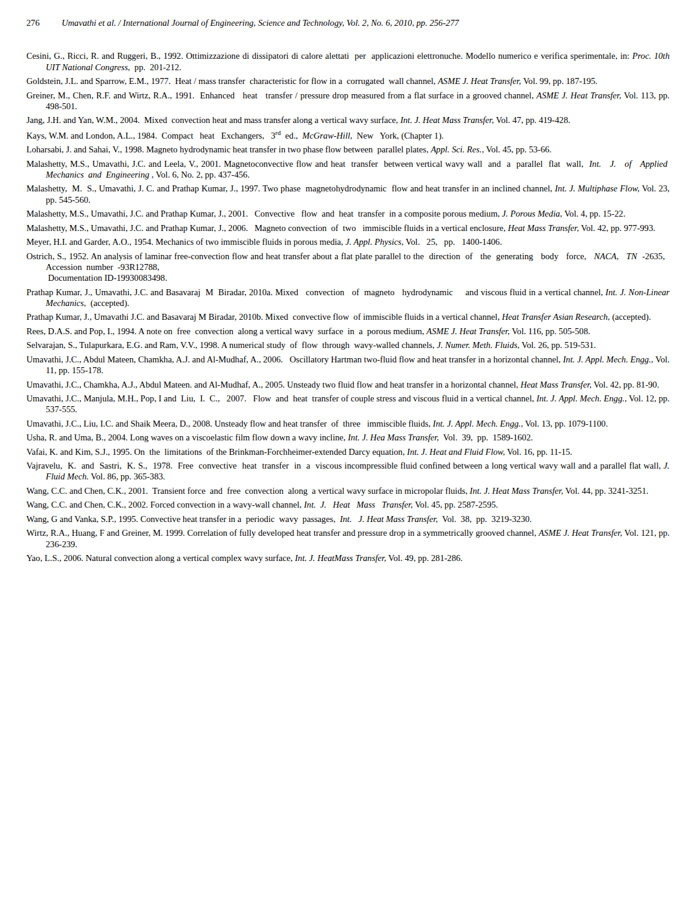276 Umavathi et al. / International Journal of Engineering, Science and Technology, Vol. 2, No. 6, 2010, pp. 256-277
Cesini, G., Ricci, R. and Ruggeri, B., 1992. Ottimizzazione di dissipatori di calore alettati per applicazioni elettronuche. Modello numerico e verifica sperimentale, in: Proc. 10th UIT National Congress, pp. 201-212.
Goldstein, J.L. and Sparrow, E.M., 1977. Heat / mass transfer characteristic for flow in a corrugated wall channel, ASME J. Heat Transfer, Vol. 99, pp. 187-195.
Greiner, M., Chen, R.F. and Wirtz, R.A., 1991. Enhanced heat transfer / pressure drop measured from a flat surface in a grooved channel, ASME J. Heat Transfer, Vol. 113, pp. 498-501.
Jang, J.H. and Yan, W.M., 2004. Mixed convection heat and mass transfer along a vertical wavy surface, Int. J. Heat Mass Transfer, Vol. 47, pp. 419-428.
Kays, W.M. and London, A.L., 1984. Compact heat Exchangers, 3rd ed., McGraw-Hill, New York, (Chapter 1).
Loharsabi, J. and Sahai, V., 1998. Magneto hydrodynamic heat transfer in two phase flow between parallel plates, Appl. Sci. Res., Vol. 45, pp. 53-66.
Malashetty, M.S., Umavathi, J.C. and Leela, V., 2001. Magnetoconvective flow and heat transfer between vertical wavy wall and a parallel flat wall, Int. J. of Applied Mechanics and Engineering , Vol. 6, No. 2, pp. 437-456.
Malashetty, M. S., Umavathi, J. C. and Prathap Kumar, J., 1997. Two phase magnetohydrodynamic flow and heat transfer in an inclined channel, Int. J. Multiphase Flow, Vol. 23, pp. 545-560.
Malashetty, M.S., Umavathi, J.C. and Prathap Kumar, J., 2001. Convective flow and heat transfer in a composite porous medium, J. Porous Media, Vol. 4, pp. 15-22.
Malashetty, M.S., Umavathi, J.C. and Prathap Kumar, J., 2006. Magneto convection of two immiscible fluids in a vertical enclosure, Heat Mass Transfer, Vol. 42, pp. 977-993.
Meyer, H.I. and Garder, A.O., 1954. Mechanics of two immiscible fluids in porous media, J. Appl. Physics, Vol. 25, pp. 1400-1406.
Ostrich, S., 1952. An analysis of laminar free-convection flow and heat transfer about a flat plate parallel to the direction of the generating body force, NACA, TN -2635, Accession number -93R12788, Documentation ID-19930083498.
Prathap Kumar, J., Umavathi, J.C. and Basavaraj M Biradar, 2010a. Mixed convection of magneto hydrodynamic and viscous fluid in a vertical channel, Int. J. Non-Linear Mechanics, (accepted).
Prathap Kumar, J., Umavathi J.C. and Basavaraj M Biradar, 2010b. Mixed convective flow of immiscible fluids in a vertical channel, Heat Transfer Asian Research, (accepted).
Rees, D.A.S. and Pop, I., 1994. A note on free convection along a vertical wavy surface in a porous medium, ASME J. Heat Transfer, Vol. 116, pp. 505-508.
Selvarajan, S., Tulapurkara, E.G. and Ram, V.V., 1998. A numerical study of flow through wavy-walled channels, J. Numer. Meth. Fluids, Vol. 26, pp. 519-531.
Umavathi, J.C., Abdul Mateen, Chamkha, A.J. and Al-Mudhaf, A., 2006. Oscillatory Hartman two-fluid flow and heat transfer in a horizontal channel, Int. J. Appl. Mech. Engg., Vol. 11, pp. 155-178.
Umavathi, J.C., Chamkha, A.J., Abdul Mateen. and Al-Mudhaf, A., 2005. Unsteady two fluid flow and heat transfer in a horizontal channel, Heat Mass Transfer, Vol. 42, pp. 81-90.
Umavathi, J.C., Manjula, M.H., Pop, I and Liu, I. C., 2007. Flow and heat transfer of couple stress and viscous fluid in a vertical channel, Int. J. Appl. Mech. Engg., Vol. 12, pp. 537-555.
Umavathi, J.C., Liu, I.C. and Shaik Meera, D., 2008. Unsteady flow and heat transfer of three immiscible fluids, Int. J. Appl. Mech. Engg., Vol. 13, pp. 1079-1100.
Usha, R. and Uma, B., 2004. Long waves on a viscoelastic film flow down a wavy incline, Int. J. Hea Mass Transfer, Vol. 39, pp. 1589-1602.
Vafai, K. and Kim, S.J., 1995. On the limitations of the Brinkman-Forchheimer-extended Darcy equation, Int. J. Heat and Fluid Flow, Vol. 16, pp. 11-15.
Vajravelu, K. and Sastri, K. S., 1978. Free convective heat transfer in a viscous incompressible fluid confined between a long vertical wavy wall and a parallel flat wall, J. Fluid Mech. Vol. 86, pp. 365-383.
Wang, C.C. and Chen, C.K., 2001. Transient force and free convection along a vertical wavy surface in micropolar fluids, Int. J. Heat Mass Transfer, Vol. 44, pp. 3241-3251.
Wang, C.C. and Chen, C.K., 2002. Forced convection in a wavy-wall channel, Int. J. Heat Mass Transfer, Vol. 45, pp. 2587-2595.
Wang, G and Vanka, S.P., 1995. Convective heat transfer in a periodic wavy passages, Int. J. Heat Mass Transfer, Vol. 38, pp. 3219-3230.
Wirtz, R.A., Huang, F and Greiner, M. 1999. Correlation of fully developed heat transfer and pressure drop in a symmetrically grooved channel, ASME J. Heat Transfer, Vol. 121, pp. 236-239.
Yao, L.S., 2006. Natural convection along a vertical complex wavy surface, Int. J. HeatMass Transfer, Vol. 49, pp. 281-286.